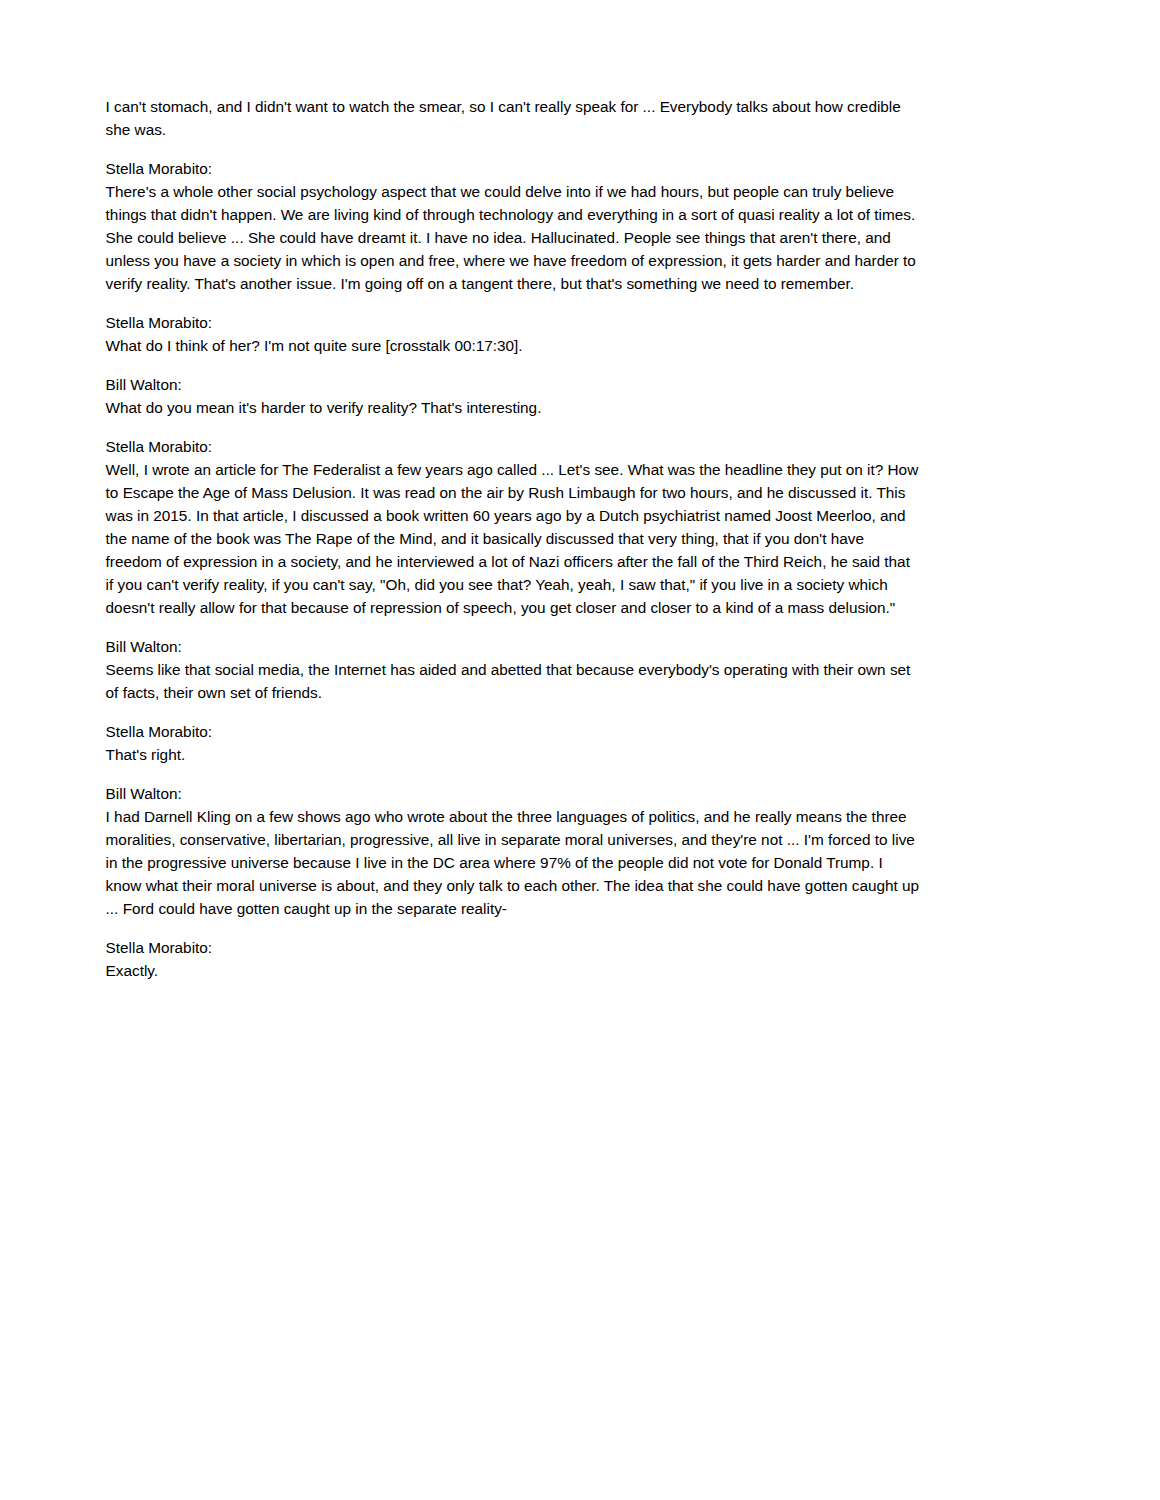I can't stomach, and I didn't want to watch the smear, so I can't really speak for ... Everybody talks about how credible she was.
Stella Morabito:
There's a whole other social psychology aspect that we could delve into if we had hours, but people can truly believe things that didn't happen. We are living kind of through technology and everything in a sort of quasi reality a lot of times. She could believe ... She could have dreamt it. I have no idea. Hallucinated. People see things that aren't there, and unless you have a society in which is open and free, where we have freedom of expression, it gets harder and harder to verify reality. That's another issue. I'm going off on a tangent there, but that's something we need to remember.
Stella Morabito:
What do I think of her? I'm not quite sure [crosstalk 00:17:30].
Bill Walton:
What do you mean it's harder to verify reality? That's interesting.
Stella Morabito:
Well, I wrote an article for The Federalist a few years ago called ... Let's see. What was the headline they put on it? How to Escape the Age of Mass Delusion. It was read on the air by Rush Limbaugh for two hours, and he discussed it. This was in 2015. In that article, I discussed a book written 60 years ago by a Dutch psychiatrist named Joost Meerloo, and the name of the book was The Rape of the Mind, and it basically discussed that very thing, that if you don't have freedom of expression in a society, and he interviewed a lot of Nazi officers after the fall of the Third Reich, he said that if you can't verify reality, if you can't say, "Oh, did you see that? Yeah, yeah, I saw that," if you live in a society which doesn't really allow for that because of repression of speech, you get closer and closer to a kind of a mass delusion."
Bill Walton:
Seems like that social media, the Internet has aided and abetted that because everybody's operating with their own set of facts, their own set of friends.
Stella Morabito:
That's right.
Bill Walton:
I had Darnell Kling on a few shows ago who wrote about the three languages of politics, and he really means the three moralities, conservative, libertarian, progressive, all live in separate moral universes, and they're not ... I'm forced to live in the progressive universe because I live in the DC area where 97% of the people did not vote for Donald Trump. I know what their moral universe is about, and they only talk to each other. The idea that she could have gotten caught up ... Ford could have gotten caught up in the separate reality-
Stella Morabito:
Exactly.